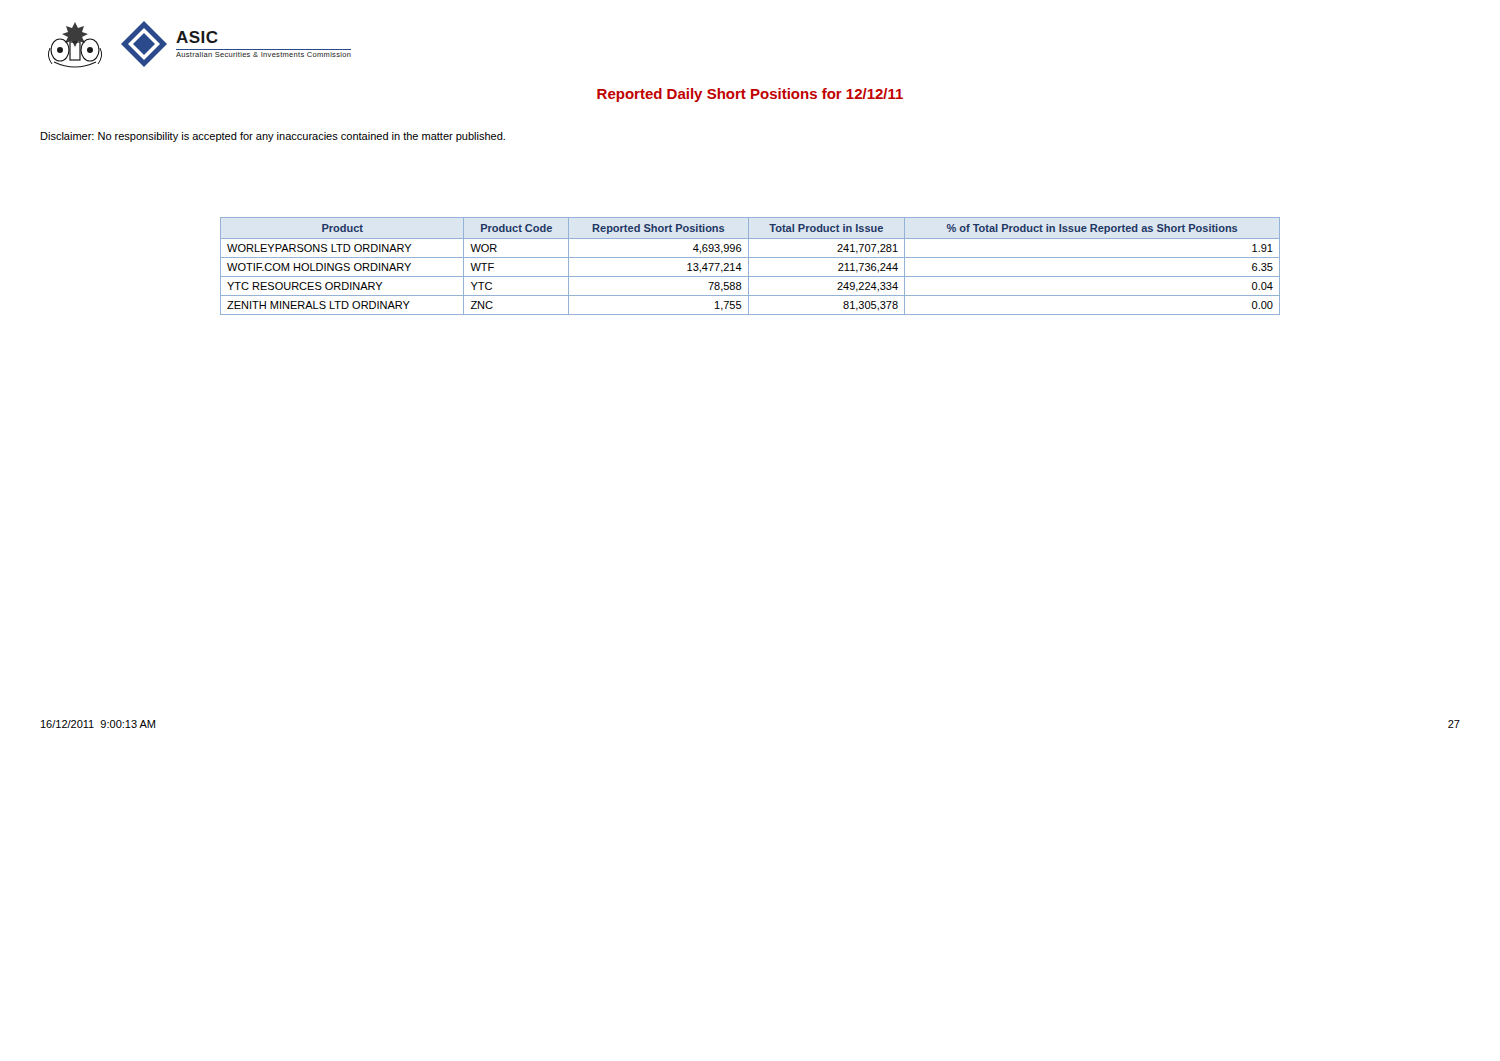ASIC
Australian Securities & Investments Commission
Reported Daily Short Positions for 12/12/11
Disclaimer: No responsibility is accepted for any inaccuracies contained in the matter published.
| Product | Product Code | Reported Short Positions | Total Product in Issue | % of Total Product in Issue Reported as Short Positions |
| --- | --- | --- | --- | --- |
| WORLEYPARSONS LTD ORDINARY | WOR | 4,693,996 | 241,707,281 | 1.91 |
| WOTIF.COM HOLDINGS ORDINARY | WTF | 13,477,214 | 211,736,244 | 6.35 |
| YTC RESOURCES ORDINARY | YTC | 78,588 | 249,224,334 | 0.04 |
| ZENITH MINERALS LTD ORDINARY | ZNC | 1,755 | 81,305,378 | 0.00 |
16/12/2011 9:00:13 AM 27